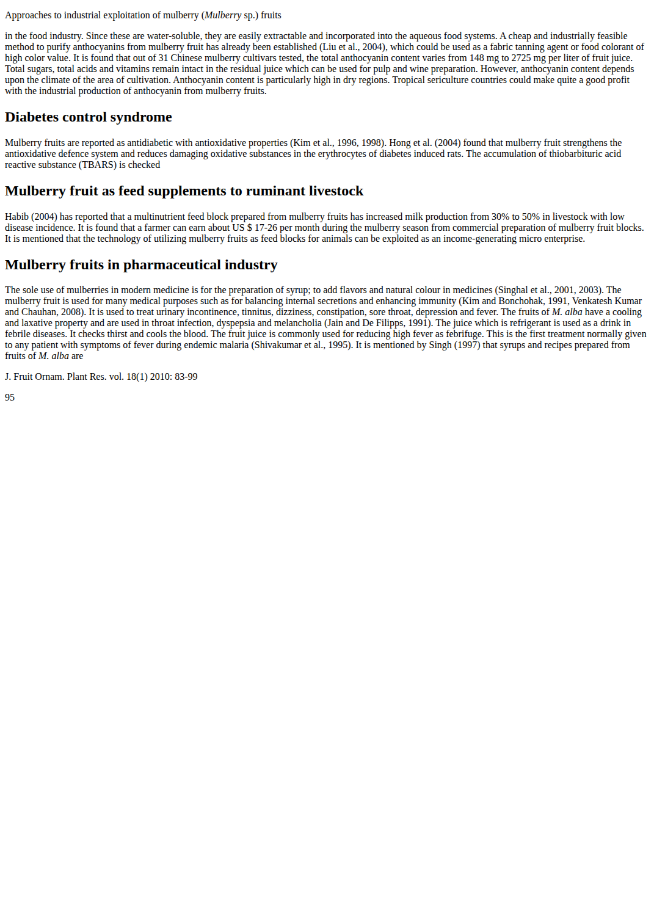Approaches to industrial exploitation of mulberry (Mulberry sp.) fruits
in the food industry. Since these are water-soluble, they are easily extractable and incorporated into the aqueous food systems. A cheap and industrially feasible method to purify anthocyanins from mulberry fruit has already been established (Liu et al., 2004), which could be used as a fabric tanning agent or food colorant of high color value. It is found that out of 31 Chinese mulberry cultivars tested, the total anthocyanin content varies from 148 mg to 2725 mg per liter of fruit juice. Total sugars, total acids and vitamins remain intact in the residual juice which can be used for pulp and wine preparation. However, anthocyanin content depends upon the climate of the area of cultivation. Anthocyanin content is particularly high in dry regions. Tropical sericulture countries could make quite a good profit with the industrial production of anthocyanin from mulberry fruits.
Diabetes control syndrome
Mulberry fruits are reported as antidiabetic with antioxidative properties (Kim et al., 1996, 1998). Hong et al. (2004) found that mulberry fruit strengthens the antioxidative defence system and reduces damaging oxidative substances in the erythrocytes of diabetes induced rats. The accumulation of thiobarbituric acid reactive substance (TBARS) is checked
Mulberry fruit as feed supplements to ruminant livestock
Habib (2004) has reported that a multinutrient feed block prepared from mulberry fruits has increased milk production from 30% to 50% in livestock with low disease incidence. It is found that a farmer can earn about US $ 17-26 per month during the mulberry season from commercial preparation of mulberry fruit blocks. It is mentioned that the technology of utilizing mulberry fruits as feed blocks for animals can be exploited as an income-generating micro enterprise.
Mulberry fruits in pharmaceutical industry
The sole use of mulberries in modern medicine is for the preparation of syrup; to add flavors and natural colour in medicines (Singhal et al., 2001, 2003). The mulberry fruit is used for many medical purposes such as for balancing internal secretions and enhancing immunity (Kim and Bonchohak, 1991, Venkatesh Kumar and Chauhan, 2008). It is used to treat urinary incontinence, tinnitus, dizziness, constipation, sore throat, depression and fever. The fruits of M. alba have a cooling and laxative property and are used in throat infection, dyspepsia and melancholia (Jain and De Filipps, 1991). The juice which is refrigerant is used as a drink in febrile diseases. It checks thirst and cools the blood. The fruit juice is commonly used for reducing high fever as febrifuge. This is the first treatment normally given to any patient with symptoms of fever during endemic malaria (Shivakumar et al., 1995). It is mentioned by Singh (1997) that syrups and recipes prepared from fruits of M. alba are
J. Fruit Ornam. Plant Res. vol. 18(1) 2010: 83-99
95